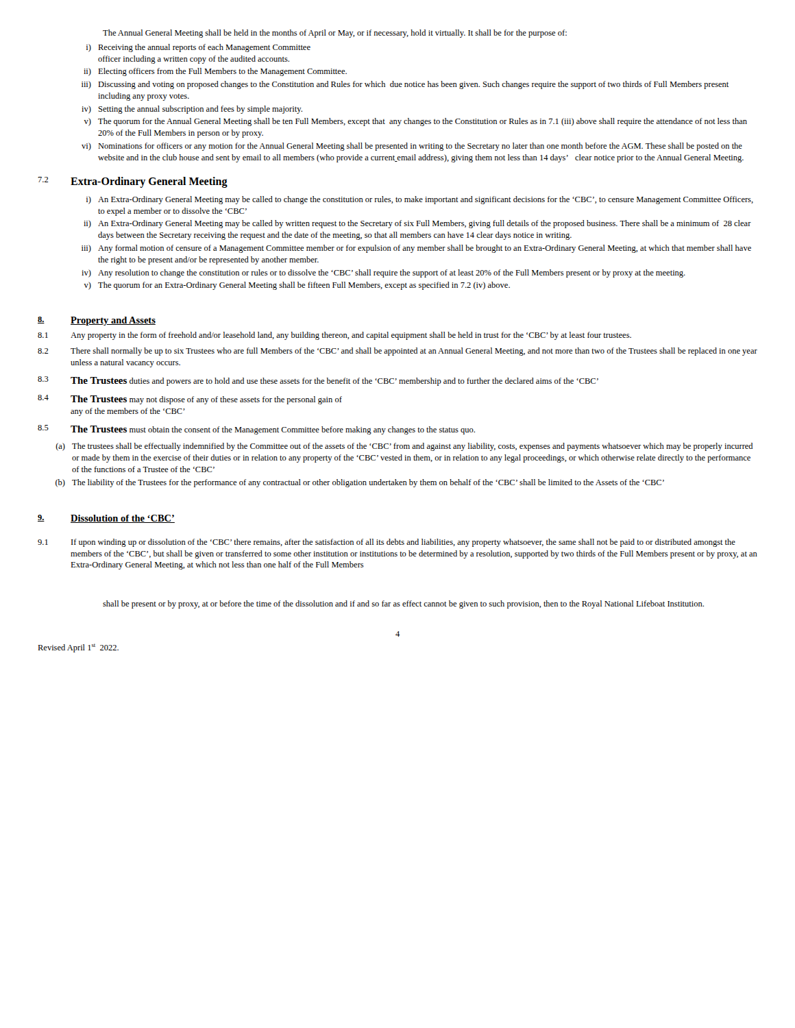The Annual General Meeting shall be held in the months of April or May, or if necessary, hold it virtually. It shall be for the purpose of:
i)
Receiving the annual reports of each Management Committee
officer including a written copy of the audited accounts.
ii)
Electing officers from the Full Members to the Management Committee.
iii)
Discussing and voting on proposed changes to the Constitution and Rules for which due notice has been given. Such changes require the support of two thirds of Full Members present including any proxy votes.
iv)
Setting the annual subscription and fees by simple majority.
v)
The quorum for the Annual General Meeting shall be ten Full Members, except that any changes to the Constitution or Rules as in 7.1 (iii) above shall require the attendance of not less than 20% of the Full Members in person or by proxy.
vi)
Nominations for officers or any motion for the Annual General Meeting shall be presented in writing to the Secretary no later than one month before the AGM. These shall be posted on the website and in the club house and sent by email to all members (who provide a current email address), giving them not less than 14 days’ clear notice prior to the Annual General Meeting.
7.2
Extra-Ordinary General Meeting
i)
An Extra-Ordinary General Meeting may be called to change the constitution or rules, to make important and significant decisions for the ‘CBC’, to censure Management Committee Officers, to expel a member or to dissolve the ‘CBC’
ii)
An Extra-Ordinary General Meeting may be called by written request to the Secretary of six Full Members, giving full details of the proposed business. There shall be a minimum of 28 clear days between the Secretary receiving the request and the date of the meeting, so that all members can have 14 clear days notice in writing.
iii)
Any formal motion of censure of a Management Committee member or for expulsion of any member shall be brought to an Extra-Ordinary General Meeting, at which that member shall have the right to be present and/or be represented by another member.
iv)
Any resolution to change the constitution or rules or to dissolve the ‘CBC’ shall require the support of at least 20% of the Full Members present or by proxy at the meeting.
v)
The quorum for an Extra-Ordinary General Meeting shall be fifteen Full Members, except as specified in 7.2 (iv) above.
8.
Property and Assets
8.1
Any property in the form of freehold and/or leasehold land, any building thereon, and capital equipment shall be held in trust for the ‘CBC’ by at least four trustees.
8.2
There shall normally be up to six Trustees who are full Members of the ‘CBC’ and shall be appointed at an Annual General Meeting, and not more than two of the Trustees shall be replaced in one year unless a natural vacancy occurs.
8.3
The Trustees duties and powers are to hold and use these assets for the benefit of the ‘CBC’ membership and to further the declared aims of the ‘CBC’
8.4
The Trustees may not dispose of any of these assets for the personal gain of
any of the members of the ‘CBC’
8.5
The Trustees must obtain the consent of the Management Committee before making any changes to the status quo.
(a)
The trustees shall be effectually indemnified by the Committee out of the assets of the ‘CBC’ from and against any liability, costs, expenses and payments whatsoever which may be properly incurred or made by them in the exercise of their duties or in relation to any property of the ‘CBC’ vested in them, or in relation to any legal proceedings, or which otherwise relate directly to the performance of the functions of a Trustee of the ‘CBC’
(b)
The liability of the Trustees for the performance of any contractual or other obligation undertaken by them on behalf of the ‘CBC’ shall be limited to the Assets of the ‘CBC’
9.
Dissolution of the ‘CBC’
9.1
If upon winding up or dissolution of the ‘CBC’ there remains, after the satisfaction of all its debts and liabilities, any property whatsoever, the same shall not be paid to or distributed amongst the members of the ‘CBC’, but shall be given or transferred to some other institution or institutions to be determined by a resolution, supported by two thirds of the Full Members present or by proxy, at an Extra-Ordinary General Meeting, at which not less than one half of the Full Members
shall be present or by proxy, at or before the time of the dissolution and if and so far as effect cannot be given to such provision, then to the Royal National Lifeboat Institution.
4
Revised April 1st 2022.